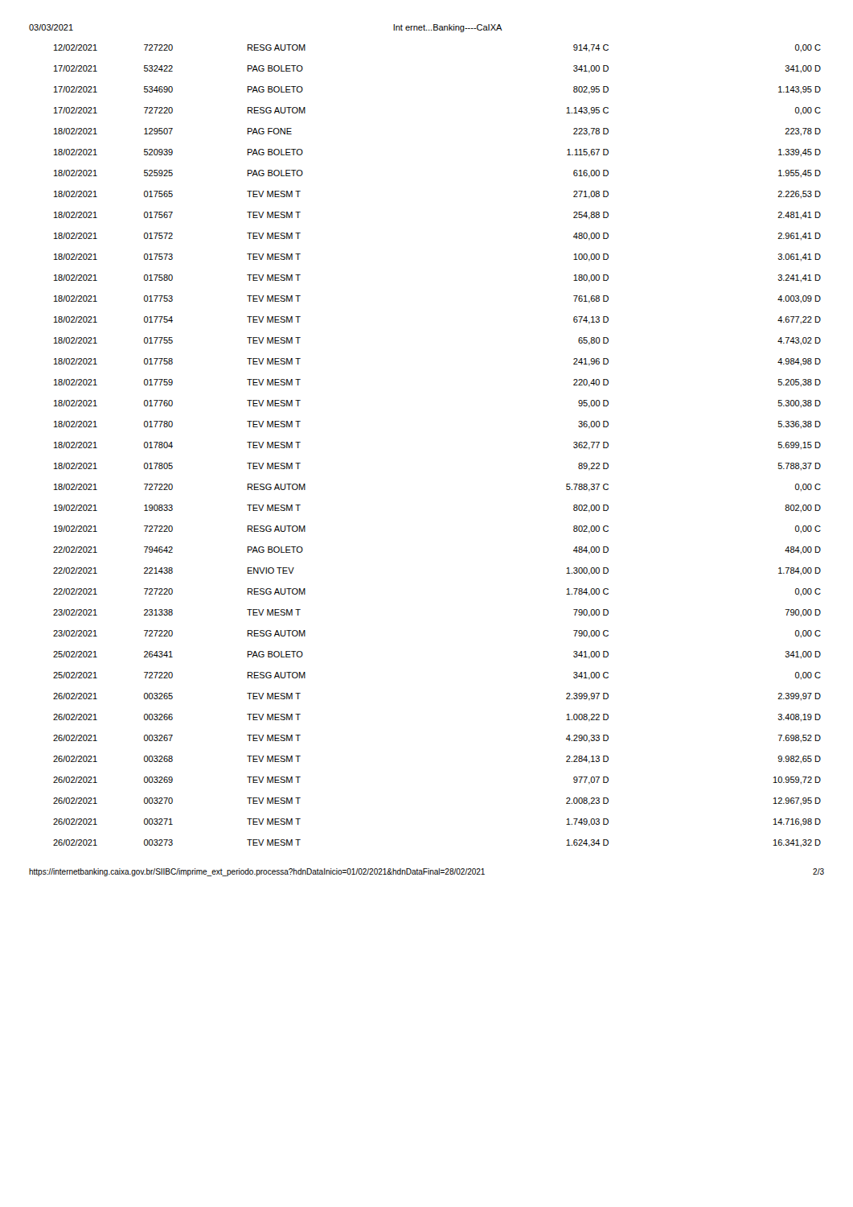03/03/2021
Int ernet...Banking----CaIXA
| 12/02/2021 | 727220 | RESG AUTOM | 914,74 C | 0,00 C |
| 17/02/2021 | 532422 | PAG BOLETO | 341,00 D | 341,00 D |
| 17/02/2021 | 534690 | PAG BOLETO | 802,95 D | 1.143,95 D |
| 17/02/2021 | 727220 | RESG AUTOM | 1.143,95 C | 0,00 C |
| 18/02/2021 | 129507 | PAG FONE | 223,78 D | 223,78 D |
| 18/02/2021 | 520939 | PAG BOLETO | 1.115,67 D | 1.339,45 D |
| 18/02/2021 | 525925 | PAG BOLETO | 616,00 D | 1.955,45 D |
| 18/02/2021 | 017565 | TEV MESM T | 271,08 D | 2.226,53 D |
| 18/02/2021 | 017567 | TEV MESM T | 254,88 D | 2.481,41 D |
| 18/02/2021 | 017572 | TEV MESM T | 480,00 D | 2.961,41 D |
| 18/02/2021 | 017573 | TEV MESM T | 100,00 D | 3.061,41 D |
| 18/02/2021 | 017580 | TEV MESM T | 180,00 D | 3.241,41 D |
| 18/02/2021 | 017753 | TEV MESM T | 761,68 D | 4.003,09 D |
| 18/02/2021 | 017754 | TEV MESM T | 674,13 D | 4.677,22 D |
| 18/02/2021 | 017755 | TEV MESM T | 65,80 D | 4.743,02 D |
| 18/02/2021 | 017758 | TEV MESM T | 241,96 D | 4.984,98 D |
| 18/02/2021 | 017759 | TEV MESM T | 220,40 D | 5.205,38 D |
| 18/02/2021 | 017760 | TEV MESM T | 95,00 D | 5.300,38 D |
| 18/02/2021 | 017780 | TEV MESM T | 36,00 D | 5.336,38 D |
| 18/02/2021 | 017804 | TEV MESM T | 362,77 D | 5.699,15 D |
| 18/02/2021 | 017805 | TEV MESM T | 89,22 D | 5.788,37 D |
| 18/02/2021 | 727220 | RESG AUTOM | 5.788,37 C | 0,00 C |
| 19/02/2021 | 190833 | TEV MESM T | 802,00 D | 802,00 D |
| 19/02/2021 | 727220 | RESG AUTOM | 802,00 C | 0,00 C |
| 22/02/2021 | 794642 | PAG BOLETO | 484,00 D | 484,00 D |
| 22/02/2021 | 221438 | ENVIO TEV | 1.300,00 D | 1.784,00 D |
| 22/02/2021 | 727220 | RESG AUTOM | 1.784,00 C | 0,00 C |
| 23/02/2021 | 231338 | TEV MESM T | 790,00 D | 790,00 D |
| 23/02/2021 | 727220 | RESG AUTOM | 790,00 C | 0,00 C |
| 25/02/2021 | 264341 | PAG BOLETO | 341,00 D | 341,00 D |
| 25/02/2021 | 727220 | RESG AUTOM | 341,00 C | 0,00 C |
| 26/02/2021 | 003265 | TEV MESM T | 2.399,97 D | 2.399,97 D |
| 26/02/2021 | 003266 | TEV MESM T | 1.008,22 D | 3.408,19 D |
| 26/02/2021 | 003267 | TEV MESM T | 4.290,33 D | 7.698,52 D |
| 26/02/2021 | 003268 | TEV MESM T | 2.284,13 D | 9.982,65 D |
| 26/02/2021 | 003269 | TEV MESM T | 977,07 D | 10.959,72 D |
| 26/02/2021 | 003270 | TEV MESM T | 2.008,23 D | 12.967,95 D |
| 26/02/2021 | 003271 | TEV MESM T | 1.749,03 D | 14.716,98 D |
| 26/02/2021 | 003273 | TEV MESM T | 1.624,34 D | 16.341,32 D |
https://internetbanking.caixa.gov.br/SIIBC/imprime_ext_periodo.processa?hdnDataInicio=01/02/2021&hdnDataFinal=28/02/2021
2/3